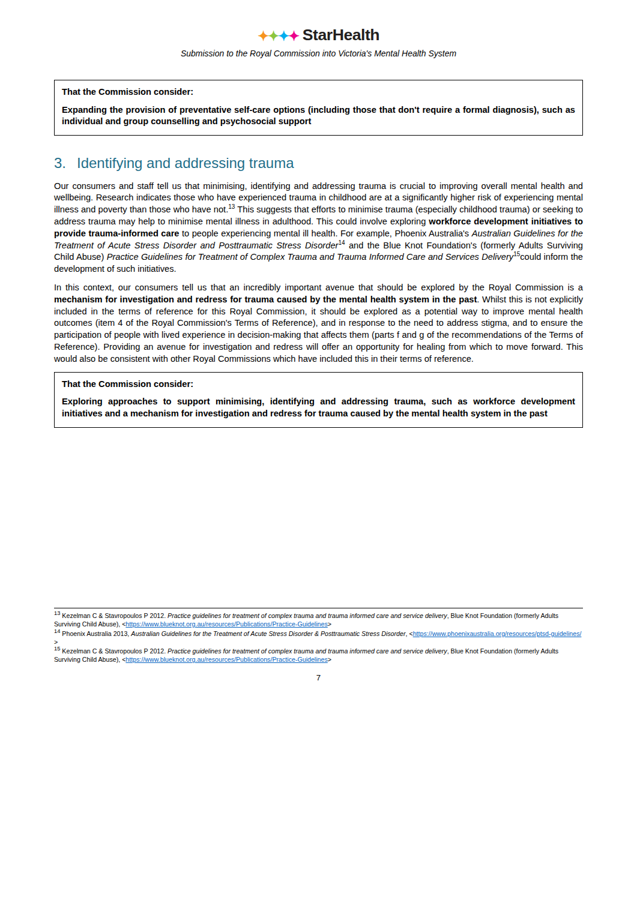✦✦✦✦ Star Health
Submission to the Royal Commission into Victoria's Mental Health System
That the Commission consider:
Expanding the provision of preventative self-care options (including those that don't require a formal diagnosis), such as individual and group counselling and psychosocial support
3. Identifying and addressing trauma
Our consumers and staff tell us that minimising, identifying and addressing trauma is crucial to improving overall mental health and wellbeing. Research indicates those who have experienced trauma in childhood are at a significantly higher risk of experiencing mental illness and poverty than those who have not.13 This suggests that efforts to minimise trauma (especially childhood trauma) or seeking to address trauma may help to minimise mental illness in adulthood. This could involve exploring workforce development initiatives to provide trauma-informed care to people experiencing mental ill health. For example, Phoenix Australia's Australian Guidelines for the Treatment of Acute Stress Disorder and Posttraumatic Stress Disorder14 and the Blue Knot Foundation's (formerly Adults Surviving Child Abuse) Practice Guidelines for Treatment of Complex Trauma and Trauma Informed Care and Services Delivery15could inform the development of such initiatives.
In this context, our consumers tell us that an incredibly important avenue that should be explored by the Royal Commission is a mechanism for investigation and redress for trauma caused by the mental health system in the past. Whilst this is not explicitly included in the terms of reference for this Royal Commission, it should be explored as a potential way to improve mental health outcomes (item 4 of the Royal Commission's Terms of Reference), and in response to the need to address stigma, and to ensure the participation of people with lived experience in decision-making that affects them (parts f and g of the recommendations of the Terms of Reference). Providing an avenue for investigation and redress will offer an opportunity for healing from which to move forward. This would also be consistent with other Royal Commissions which have included this in their terms of reference.
That the Commission consider:
Exploring approaches to support minimising, identifying and addressing trauma, such as workforce development initiatives and a mechanism for investigation and redress for trauma caused by the mental health system in the past
13 Kezelman C & Stavropoulos P 2012. Practice guidelines for treatment of complex trauma and trauma informed care and service delivery, Blue Knot Foundation (formerly Adults Surviving Child Abuse), <https://www.blueknot.org.au/resources/Publications/Practice-Guidelines>
14 Phoenix Australia 2013, Australian Guidelines for the Treatment of Acute Stress Disorder & Posttraumatic Stress Disorder, <https://www.phoenixaustralia.org/resources/ptsd-guidelines/>
15 Kezelman C & Stavropoulos P 2012. Practice guidelines for treatment of complex trauma and trauma informed care and service delivery, Blue Knot Foundation (formerly Adults Surviving Child Abuse), <https://www.blueknot.org.au/resources/Publications/Practice-Guidelines>
7